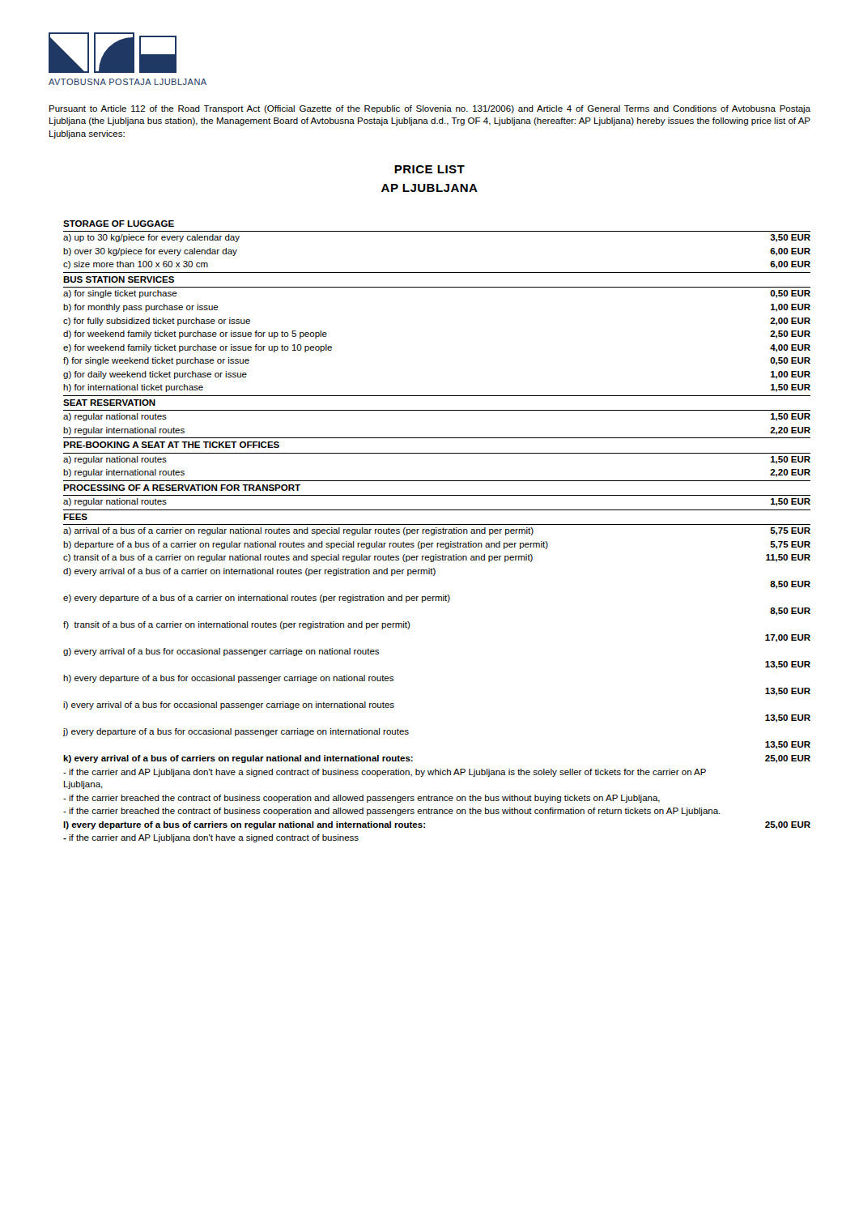AVTOBUSNA POSTAJA LJUBLJANA
Pursuant to Article 112 of the Road Transport Act (Official Gazette of the Republic of Slovenia no. 131/2006) and Article 4 of General Terms and Conditions of Avtobusna Postaja Ljubljana (the Ljubljana bus station), the Management Board of Avtobusna Postaja Ljubljana d.d., Trg OF 4, Ljubljana (hereafter: AP Ljubljana) hereby issues the following price list of AP Ljubljana services:
PRICE LIST
AP LJUBLJANA
| STORAGE OF LUGGAGE | |
| a) up to 30 kg/piece for every calendar day | 3,50 EUR |
| b) over 30 kg/piece for every calendar day | 6,00 EUR |
| c) size more than 100 x 60 x 30 cm | 6,00 EUR |
| BUS STATION SERVICES | |
| a) for single ticket purchase | 0,50 EUR |
| b) for monthly pass purchase or issue | 1,00 EUR |
| c) for fully subsidized ticket purchase or issue | 2,00 EUR |
| d) for weekend family ticket purchase or issue for up to 5 people | 2,50 EUR |
| e) for weekend family ticket purchase or issue for up to 10 people | 4,00 EUR |
| f) for single weekend ticket purchase or issue | 0,50 EUR |
| g) for daily weekend ticket purchase or issue | 1,00 EUR |
| h) for international ticket purchase | 1,50 EUR |
| SEAT RESERVATION | |
| a) regular national routes | 1,50 EUR |
| b) regular international routes | 2,20 EUR |
| PRE-BOOKING A SEAT AT THE TICKET OFFICES | |
| a) regular national routes | 1,50 EUR |
| b) regular international routes | 2,20 EUR |
| PROCESSING OF A RESERVATION FOR TRANSPORT | |
| a) regular national routes | 1,50 EUR |
| FEES | |
| a) arrival of a bus of a carrier on regular national routes and special regular routes (per registration and per permit) | 5,75 EUR |
| b) departure of a bus of a carrier on regular national routes and special regular routes (per registration and per permit) | 5,75 EUR |
| c) transit of a bus of a carrier on regular national routes and special regular routes (per registration and per permit) | 11,50 EUR |
| d) every arrival of a bus of a carrier on international routes (per registration and per permit) | |
| | 8,50 EUR |
| e) every departure of a bus of a carrier on international routes (per registration and per permit) | |
| | 8,50 EUR |
| f) transit of a bus of a carrier on international routes (per registration and per permit) | |
| | 17,00 EUR |
| g) every arrival of a bus for occasional passenger carriage on national routes | |
| | 13,50 EUR |
| h) every departure of a bus for occasional passenger carriage on national routes | |
| | 13,50 EUR |
| i) every arrival of a bus for occasional passenger carriage on international routes | |
| | 13,50 EUR |
| j) every departure of a bus for occasional passenger carriage on international routes | |
| | 13,50 EUR |
| k) every arrival of a bus of carriers on regular national and international routes: | 25,00 EUR |
| - if the carrier and AP Ljubljana don't have a signed contract of business cooperation, by which AP Ljubljana is the solely seller of tickets for the carrier on AP Ljubljana, | |
| - if the carrier breached the contract of business cooperation and allowed passengers entrance on the bus without buying tickets on AP Ljubljana, | |
| - if the carrier breached the contract of business cooperation and allowed passengers entrance on the bus without confirmation of return tickets on AP Ljubljana. | |
| l) every departure of a bus of carriers on regular national and international routes: | 25,00 EUR |
| - if the carrier and AP Ljubljana don't have a signed contract of business | |